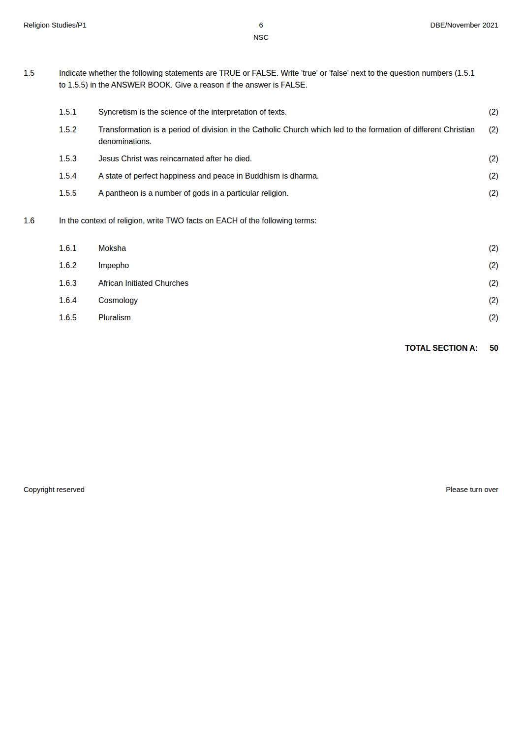Religion Studies/P1
6
DBE/November 2021
NSC
| 1.5 | Indicate whether the following statements are TRUE or FALSE. Write 'true' or 'false' next to the question numbers (1.5.1 to 1.5.5) in the ANSWER BOOK. Give a reason if the answer is FALSE. | |
| | 1.5.1 | Syncretism is the science of the interpretation of texts. | (2) |
| | 1.5.2 | Transformation is a period of division in the Catholic Church which led to the formation of different Christian denominations. | (2) |
| | 1.5.3 | Jesus Christ was reincarnated after he died. | (2) |
| | 1.5.4 | A state of perfect happiness and peace in Buddhism is dharma. | (2) |
| | 1.5.5 | A pantheon is a number of gods in a particular religion. | (2) |
| 1.6 | In the context of religion, write TWO facts on EACH of the following terms: | |
| | 1.6.1 | Moksha | (2) |
| | 1.6.2 | Impepho | (2) |
| | 1.6.3 | African Initiated Churches | (2) |
| | 1.6.4 | Cosmology | (2) |
| | 1.6.5 | Pluralism | (2) |
TOTAL SECTION A: 50
Copyright reserved
Please turn over